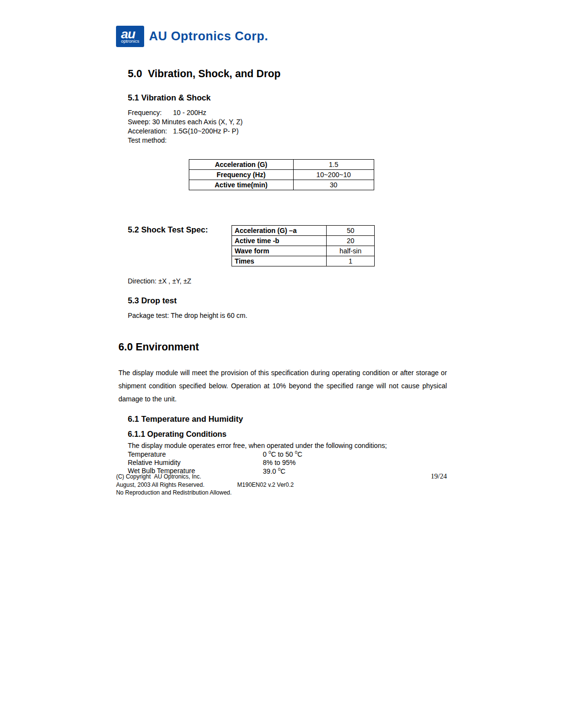auoptronics
AU Optronics Corp.
5.0 Vibration, Shock, and Drop
5.1 Vibration & Shock
Frequency: 10 - 200Hz
Sweep: 30 Minutes each Axis (X, Y, Z)
Acceleration: 1.5G(10~200Hz P- P)
Test method:
| Acceleration (G) | 1.5 |
| Frequency (Hz) | 10~200~10 |
| Active time(min) | 30 |
5.2 Shock Test Spec:
| Acceleration (G) –a | 50 |
| Active time -b | 20 |
| Wave form | half-sin |
| Times | 1 |
Direction: ±X , ±Y, ±Z
5.3 Drop test
Package test: The drop height is 60 cm.
6.0 Environment
The display module will meet the provision of this specification during operating condition or after storage or shipment condition specified below. Operation at 10% beyond the specified range will not cause physical damage to the unit.
6.1 Temperature and Humidity
6.1.1 Operating Conditions
The display module operates error free, when operated under the following conditions;
| Temperature | 0 0 C to 50 0 C |
| Relative Humidity | 8% to 95% |
| Wet Bulb Temperature | 39.0 0 C |
(C) Copyright AU Optronics, Inc.
19/24
August, 2003 All Rights Reserved.
M190EN02 v.2 Ver0.2
No Reproduction and Redistribution Allowed.